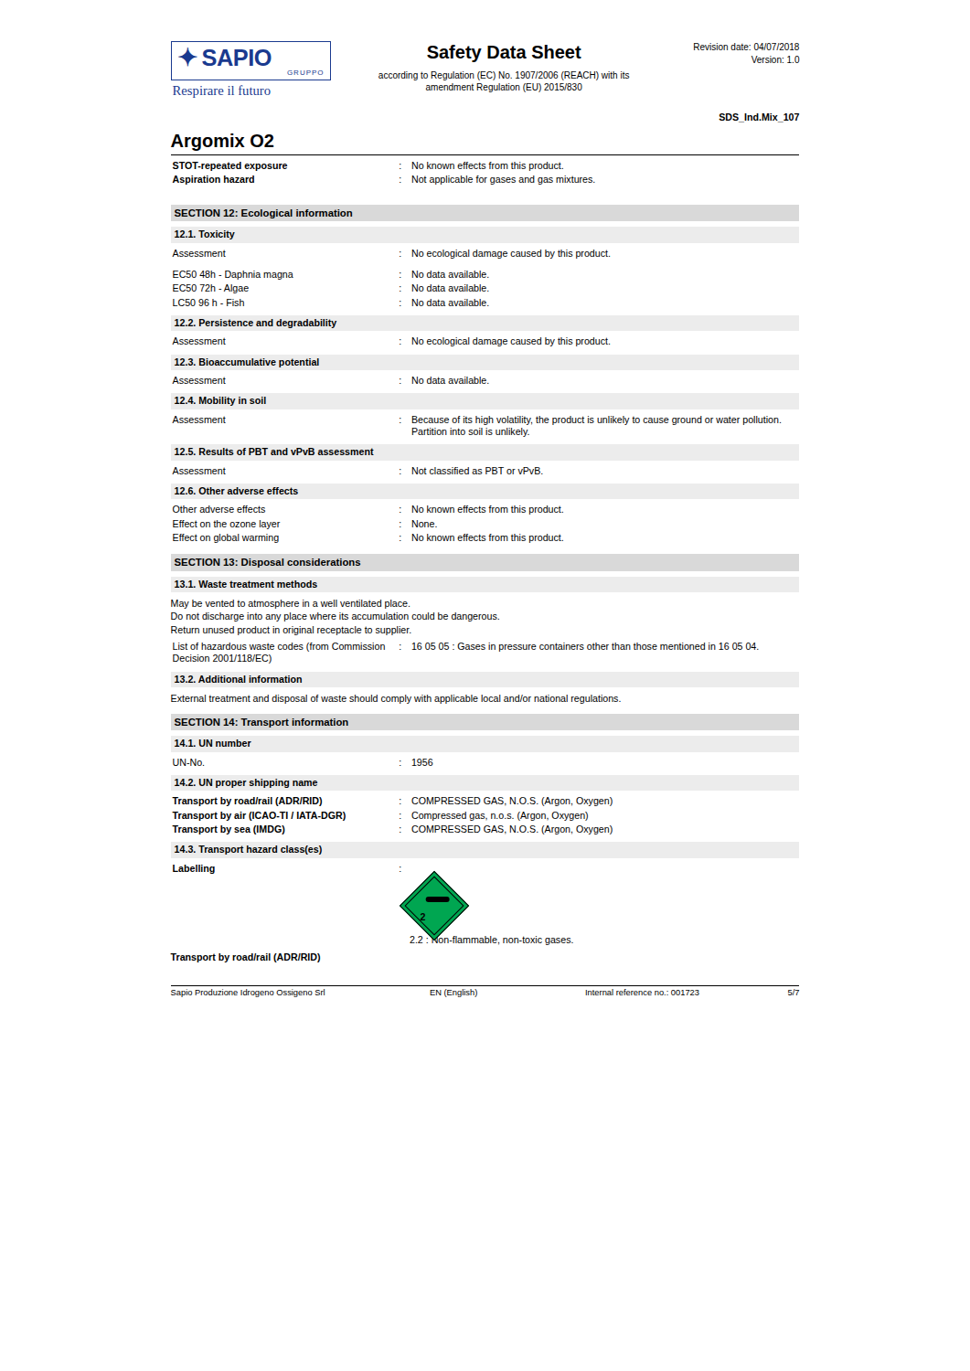✦ SAPIO
GRUPPO
Respirare il futuro
Safety Data Sheet
according to Regulation (EC) No. 1907/2006 (REACH) with its
amendment Regulation (EU) 2015/830
Revision date: 04/07/2018
Version: 1.0
SDS_Ind.Mix_107
Argomix O2
| STOT-repeated exposure | : | No known effects from this product. |
| Aspiration hazard | : | Not applicable for gases and gas mixtures. |
SECTION 12: Ecological information
12.1. Toxicity
| Assessment | : | No ecological damage caused by this product. |
| EC50 48h - Daphnia magna | : | No data available. |
| EC50 72h - Algae | : | No data available. |
| LC50 96 h - Fish | : | No data available. |
12.2. Persistence and degradability
| Assessment | : | No ecological damage caused by this product. |
12.3. Bioaccumulative potential
| Assessment | : | No data available. |
12.4. Mobility in soil
| Assessment | : | Because of its high volatility, the product is unlikely to cause ground or water pollution. Partition into soil is unlikely. |
12.5. Results of PBT and vPvB assessment
| Assessment | : | Not classified as PBT or vPvB. |
12.6. Other adverse effects
| Other adverse effects | : | No known effects from this product. |
| Effect on the ozone layer | : | None. |
| Effect on global warming | : | No known effects from this product. |
SECTION 13: Disposal considerations
13.1. Waste treatment methods
May be vented to atmosphere in a well ventilated place.
Do not discharge into any place where its accumulation could be dangerous.
Return unused product in original receptacle to supplier.
| List of hazardous waste codes (from Commission Decision 2001/118/EC) | : | 16 05 05 : Gases in pressure containers other than those mentioned in 16 05 04. |
13.2. Additional information
External treatment and disposal of waste should comply with applicable local and/or national regulations.
SECTION 14: Transport information
14.1. UN number
| UN-No. | : | 1956 |
14.2. UN proper shipping name
| Transport by road/rail (ADR/RID) | : | COMPRESSED GAS, N.O.S. (Argon, Oxygen) |
| Transport by air (ICAO-TI / IATA-DGR) | : | Compressed gas, n.o.s. (Argon, Oxygen) |
| Transport by sea (IMDG) | : | COMPRESSED GAS, N.O.S. (Argon, Oxygen) |
14.3. Transport hazard class(es)
| Labelling | : | |
2
2.2 : Non-flammable, non-toxic gases.
Transport by road/rail (ADR/RID)
Sapio Produzione Idrogeno Ossigeno Srl
EN (English)
Internal reference no.: 001723
5/7